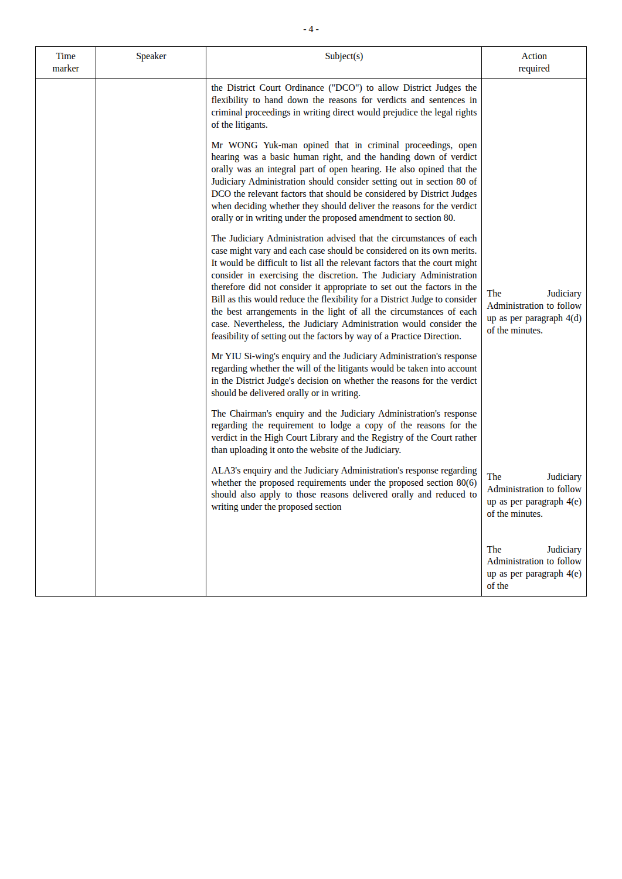- 4 -
| Time marker | Speaker | Subject(s) | Action required |
| --- | --- | --- | --- |
| | | the District Court Ordinance ("DCO") to allow District Judges the flexibility to hand down the reasons for verdicts and sentences in criminal proceedings in writing direct would prejudice the legal rights of the litigants. Mr WONG Yuk-man opined that in criminal proceedings, open hearing was a basic human right, and the handing down of verdict orally was an integral part of open hearing. He also opined that the Judiciary Administration should consider setting out in section 80 of DCO the relevant factors that should be considered by District Judges when deciding whether they should deliver the reasons for the verdict orally or in writing under the proposed amendment to section 80. The Judiciary Administration advised that the circumstances of each case might vary and each case should be considered on its own merits. It would be difficult to list all the relevant factors that the court might consider in exercising the discretion. The Judiciary Administration therefore did not consider it appropriate to set out the factors in the Bill as this would reduce the flexibility for a District Judge to consider the best arrangements in the light of all the circumstances of each case. Nevertheless, the Judiciary Administration would consider the feasibility of setting out the factors by way of a Practice Direction. Mr YIU Si-wing's enquiry and the Judiciary Administration's response regarding whether the will of the litigants would be taken into account in the District Judge's decision on whether the reasons for the verdict should be delivered orally or in writing. The Chairman's enquiry and the Judiciary Administration's response regarding the requirement to lodge a copy of the reasons for the verdict in the High Court Library and the Registry of the Court rather than uploading it onto the website of the Judiciary. ALA3's enquiry and the Judiciary Administration's response regarding whether the proposed requirements under the proposed section 80(6) should also apply to those reasons delivered orally and reduced to writing under the proposed section | The Judiciary Administration to follow up as per paragraph 4(d) of the minutes. The Judiciary Administration to follow up as per paragraph 4(e) of the minutes. The Judiciary Administration to follow up as per paragraph 4(e) of the |